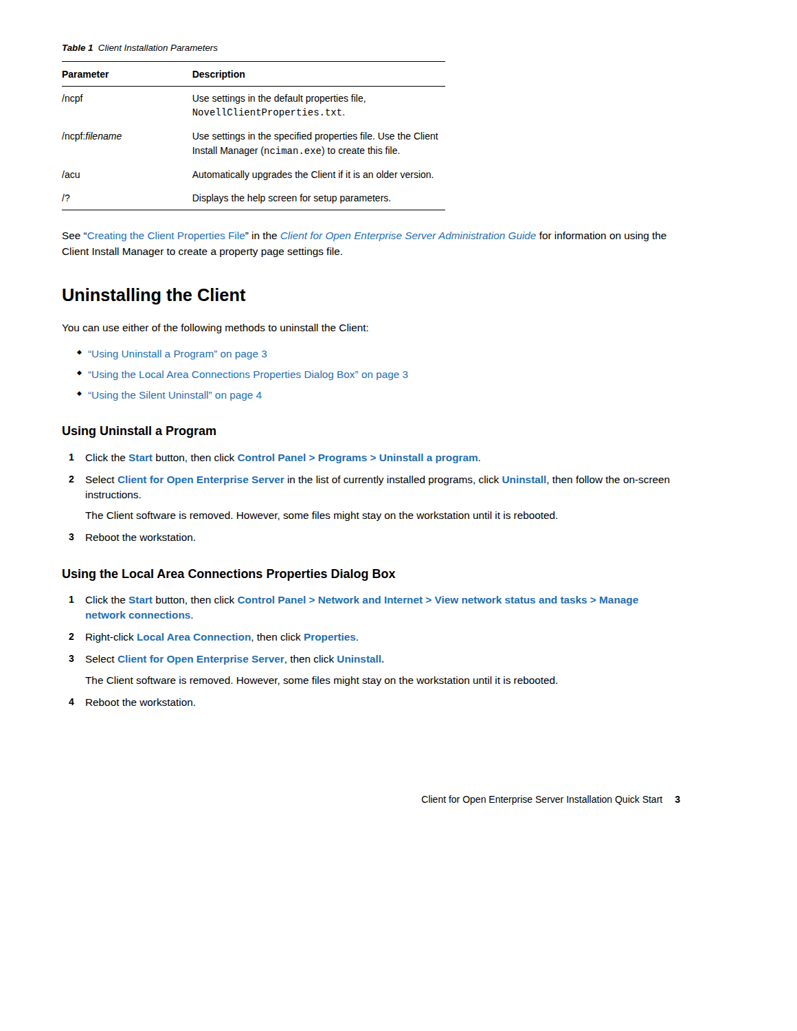Table 1 Client Installation Parameters
| Parameter | Description |
| --- | --- |
| /ncpf | Use settings in the default properties file, NovellClientProperties.txt . |
| /ncpf: filename | Use settings in the specified properties file. Use the Client Install Manager ( nciman.exe ) to create this file. |
| /acu | Automatically upgrades the Client if it is an older version. |
| /? | Displays the help screen for setup parameters. |
See “Creating the Client Properties File” in the Client for Open Enterprise Server Administration Guide for information on using the Client Install Manager to create a property page settings file.
Uninstalling the Client
You can use either of the following methods to uninstall the Client:
“Using Uninstall a Program” on page 3
“Using the Local Area Connections Properties Dialog Box” on page 3
“Using the Silent Uninstall” on page 4
Using Uninstall a Program
Click the Start button, then click Control Panel > Programs > Uninstall a program.
Select Client for Open Enterprise Server in the list of currently installed programs, click Uninstall, then follow the on-screen instructions.
The Client software is removed. However, some files might stay on the workstation until it is rebooted.
Reboot the workstation.
Using the Local Area Connections Properties Dialog Box
Click the Start button, then click Control Panel > Network and Internet > View network status and tasks > Manage network connections.
Right-click Local Area Connection, then click Properties.
Select Client for Open Enterprise Server, then click Uninstall.
The Client software is removed. However, some files might stay on the workstation until it is rebooted.
Reboot the workstation.
Client for Open Enterprise Server Installation Quick Start3